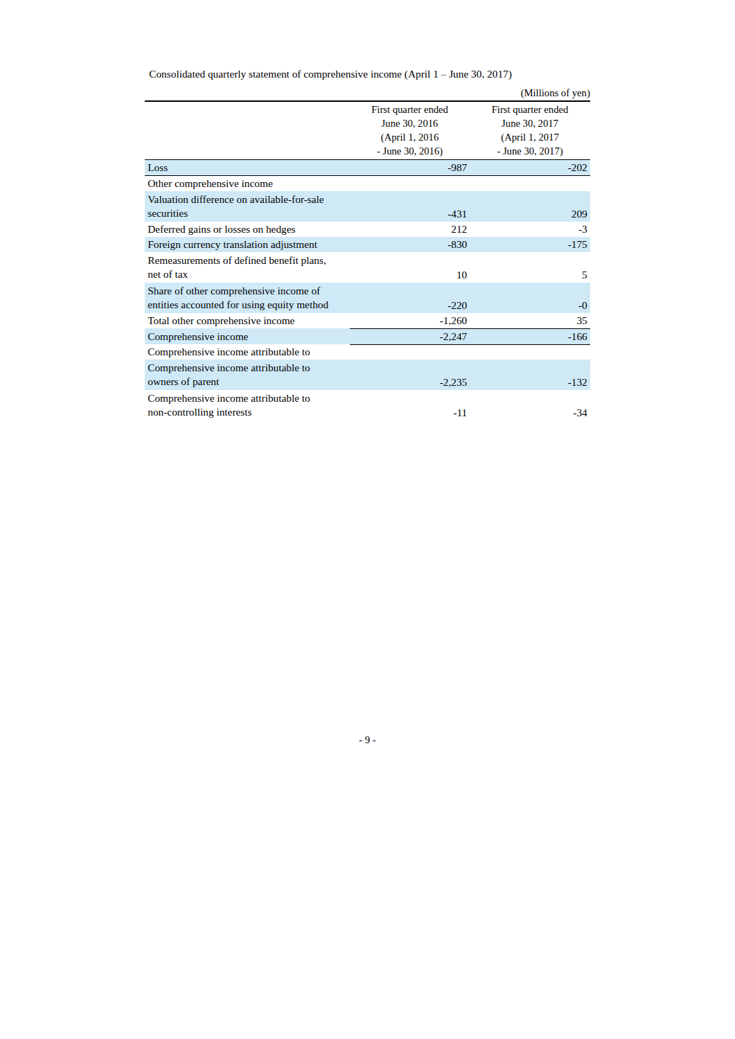Consolidated quarterly statement of comprehensive income (April 1 – June 30, 2017)
(Millions of yen)
| | First quarter ended June 30, 2016 (April 1, 2016 - June 30, 2016) | First quarter ended June 30, 2017 (April 1, 2017 - June 30, 2017) |
| Loss | -987 | -202 |
| Other comprehensive income | | |
| Valuation difference on available-for-sale securities | -431 | 209 |
| Deferred gains or losses on hedges | 212 | -3 |
| Foreign currency translation adjustment | -830 | -175 |
| Remeasurements of defined benefit plans, net of tax | 10 | 5 |
| Share of other comprehensive income of entities accounted for using equity method | -220 | -0 |
| Total other comprehensive income | -1,260 | 35 |
| Comprehensive income | -2,247 | -166 |
| Comprehensive income attributable to | | |
| Comprehensive income attributable to owners of parent | -2,235 | -132 |
| Comprehensive income attributable to non-controlling interests | -11 | -34 |
- 9 -